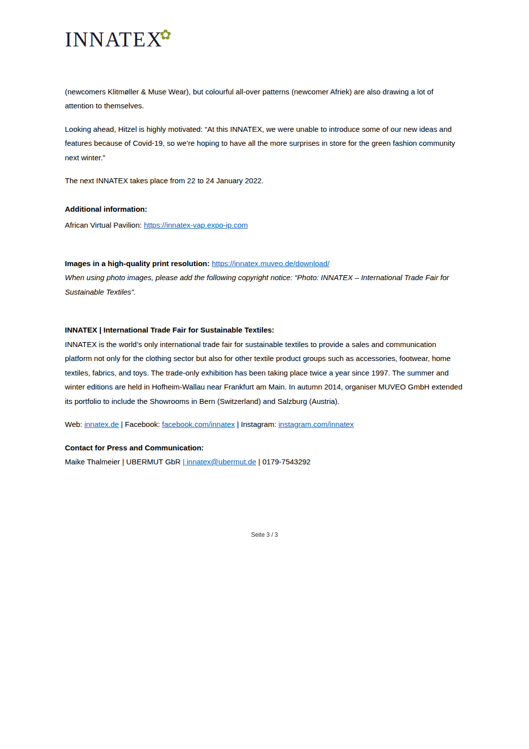INNATEX✿
(newcomers Klitmøller & Muse Wear), but colourful all-over patterns (newcomer Afriek) are also drawing a lot of attention to themselves.
Looking ahead, Hitzel is highly motivated: “At this INNATEX, we were unable to introduce some of our new ideas and features because of Covid-19, so we’re hoping to have all the more surprises in store for the green fashion community next winter.”
The next INNATEX takes place from 22 to 24 January 2022.
Additional information:
African Virtual Pavilion: https://innatex-vap.expo-ip.com
Images in a high-quality print resolution: https://innatex.muveo.de/download/
When using photo images, please add the following copyright notice: “Photo: INNATEX – International Trade Fair for Sustainable Textiles”.
INNATEX | International Trade Fair for Sustainable Textiles:
INNATEX is the world’s only international trade fair for sustainable textiles to provide a sales and communication platform not only for the clothing sector but also for other textile product groups such as accessories, footwear, home textiles, fabrics, and toys. The trade-only exhibition has been taking place twice a year since 1997. The summer and winter editions are held in Hofheim-Wallau near Frankfurt am Main. In autumn 2014, organiser MUVEO GmbH extended its portfolio to include the Showrooms in Bern (Switzerland) and Salzburg (Austria).
Web: innatex.de | Facebook: facebook.com/innatex | Instagram: instagram.com/innatex
Contact for Press and Communication:
Maike Thalmeier | UBERMUT GbR | innatex@ubermut.de | 0179-7543292
Seite 3 / 3